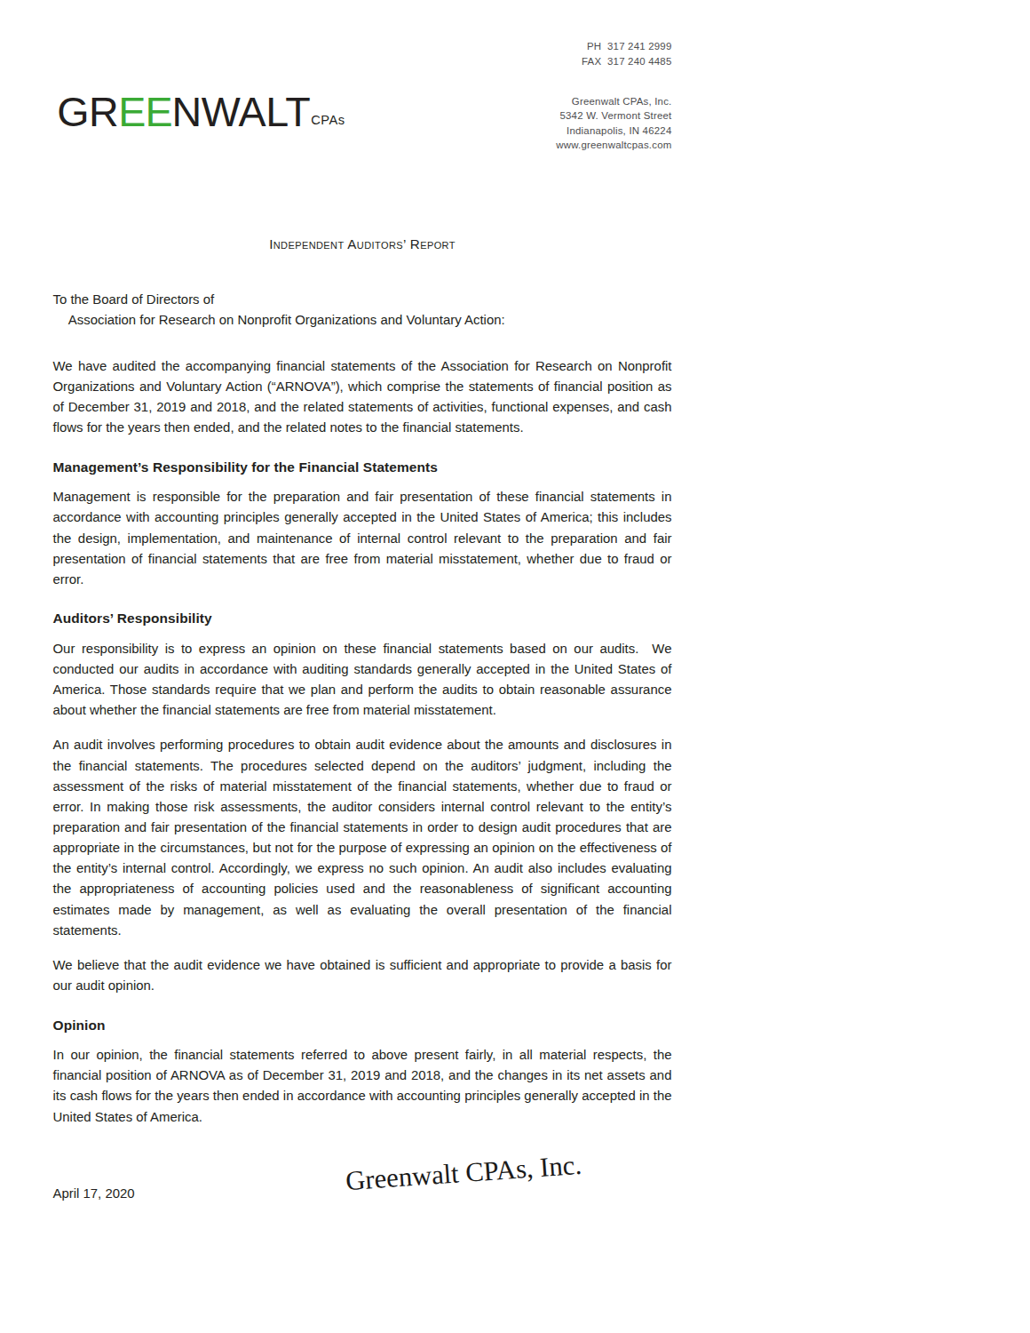GREENWALT CPAs
PH 317 241 2999
FAX 317 240 4485
Greenwalt CPAs, Inc.
5342 W. Vermont Street
Indianapolis, IN 46224
www.greenwaltcpas.com
Independent Auditors’ Report
To the Board of Directors of Association for Research on Nonprofit Organizations and Voluntary Action:
We have audited the accompanying financial statements of the Association for Research on Nonprofit Organizations and Voluntary Action (“ARNOVA”), which comprise the statements of financial position as of December 31, 2019 and 2018, and the related statements of activities, functional expenses, and cash flows for the years then ended, and the related notes to the financial statements.
Management’s Responsibility for the Financial Statements
Management is responsible for the preparation and fair presentation of these financial statements in accordance with accounting principles generally accepted in the United States of America; this includes the design, implementation, and maintenance of internal control relevant to the preparation and fair presentation of financial statements that are free from material misstatement, whether due to fraud or error.
Auditors’ Responsibility
Our responsibility is to express an opinion on these financial statements based on our audits. We conducted our audits in accordance with auditing standards generally accepted in the United States of America. Those standards require that we plan and perform the audits to obtain reasonable assurance about whether the financial statements are free from material misstatement.
An audit involves performing procedures to obtain audit evidence about the amounts and disclosures in the financial statements. The procedures selected depend on the auditors’ judgment, including the assessment of the risks of material misstatement of the financial statements, whether due to fraud or error. In making those risk assessments, the auditor considers internal control relevant to the entity’s preparation and fair presentation of the financial statements in order to design audit procedures that are appropriate in the circumstances, but not for the purpose of expressing an opinion on the effectiveness of the entity’s internal control. Accordingly, we express no such opinion. An audit also includes evaluating the appropriateness of accounting policies used and the reasonableness of significant accounting estimates made by management, as well as evaluating the overall presentation of the financial statements.
We believe that the audit evidence we have obtained is sufficient and appropriate to provide a basis for our audit opinion.
Opinion
In our opinion, the financial statements referred to above present fairly, in all material respects, the financial position of ARNOVA as of December 31, 2019 and 2018, and the changes in its net assets and its cash flows for the years then ended in accordance with accounting principles generally accepted in the United States of America.
April 17, 2020
Greenwalt CPAs, Inc.